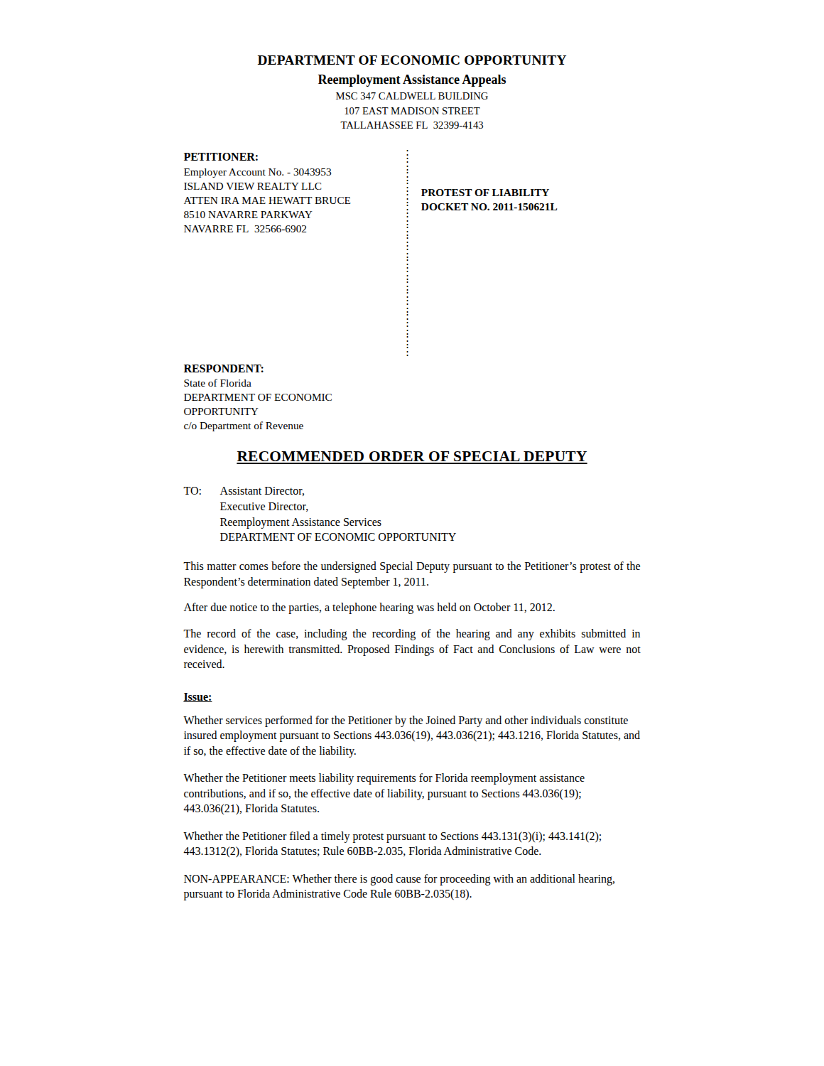DEPARTMENT OF ECONOMIC OPPORTUNITY
Reemployment Assistance Appeals
MSC 347 CALDWELL BUILDING
107 EAST MADISON STREET
TALLAHASSEE FL 32399-4143
| PETITIONER: Employer Account No. - 3043953 ISLAND VIEW REALTY LLC ATTEN IRA MAE HEWATT BRUCE 8510 NAVARRE PARKWAY NAVARRE FL 32566-6902 | ⋮ ⋮ ⋮ ⋮ ⋮ ⋮ ⋮ ⋮ ⋮ ⋮ ⋮ ⋮ ⋮ ⋮ ⋮ ⋮ ⋮ ⋮ ⋮ | PROTEST OF LIABILITY DOCKET NO. 2011-150621L |
| RESPONDENT: State of Florida DEPARTMENT OF ECONOMIC OPPORTUNITY c/o Department of Revenue | | |
RECOMMENDED ORDER OF SPECIAL DEPUTY
TO:
Assistant Director,
Executive Director,
Reemployment Assistance Services
DEPARTMENT OF ECONOMIC OPPORTUNITY
This matter comes before the undersigned Special Deputy pursuant to the Petitioner’s protest of the Respondent’s determination dated September 1, 2011.
After due notice to the parties, a telephone hearing was held on October 11, 2012.
The record of the case, including the recording of the hearing and any exhibits submitted in evidence, is herewith transmitted. Proposed Findings of Fact and Conclusions of Law were not received.
Issue:
Whether services performed for the Petitioner by the Joined Party and other individuals constitute insured employment pursuant to Sections 443.036(19), 443.036(21); 443.1216, Florida Statutes, and if so, the effective date of the liability.
Whether the Petitioner meets liability requirements for Florida reemployment assistance contributions, and if so, the effective date of liability, pursuant to Sections 443.036(19); 443.036(21), Florida Statutes.
Whether the Petitioner filed a timely protest pursuant to Sections 443.131(3)(i); 443.141(2); 443.1312(2), Florida Statutes; Rule 60BB-2.035, Florida Administrative Code.
NON-APPEARANCE: Whether there is good cause for proceeding with an additional hearing, pursuant to Florida Administrative Code Rule 60BB-2.035(18).